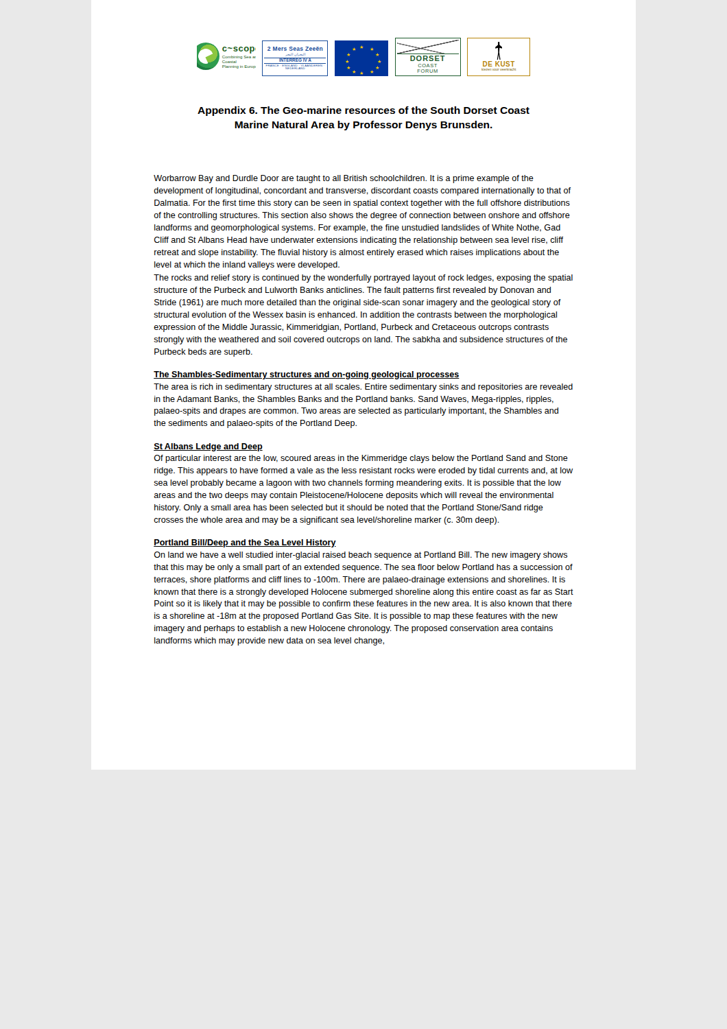c~scope Combining Sea and Coastal
Planning in Europe
2 Mers Seas Zeeën
البحران البحر
INTERREG IV A
FRANCE · ENGLAND · VLAANDEREN · NEDERLAND
★ ★ ★ ★ ★ ★ ★ ★ ★ ★ ★ ★
DORSET
COAST
FORUM
DE KUST
kiezen voor veerkracht
Appendix 6. The Geo-marine resources of the South Dorset Coast
Marine Natural Area by Professor Denys Brunsden.
Worbarrow Bay and Durdle Door are taught to all British schoolchildren. It is a prime example of the development of longitudinal, concordant and transverse, discordant coasts compared internationally to that of Dalmatia. For the first time this story can be seen in spatial context together with the full offshore distributions of the controlling structures. This section also shows the degree of connection between onshore and offshore landforms and geomorphological systems. For example, the fine unstudied landslides of White Nothe, Gad Cliff and St Albans Head have underwater extensions indicating the relationship between sea level rise, cliff retreat and slope instability. The fluvial history is almost entirely erased which raises implications about the level at which the inland valleys were developed.
The rocks and relief story is continued by the wonderfully portrayed layout of rock ledges, exposing the spatial structure of the Purbeck and Lulworth Banks anticlines. The fault patterns first revealed by Donovan and Stride (1961) are much more detailed than the original side-scan sonar imagery and the geological story of structural evolution of the Wessex basin is enhanced. In addition the contrasts between the morphological expression of the Middle Jurassic, Kimmeridgian, Portland, Purbeck and Cretaceous outcrops contrasts strongly with the weathered and soil covered outcrops on land. The sabkha and subsidence structures of the Purbeck beds are superb.
The Shambles-Sedimentary structures and on-going geological processes
The area is rich in sedimentary structures at all scales. Entire sedimentary sinks and repositories are revealed in the Adamant Banks, the Shambles Banks and the Portland banks. Sand Waves, Mega-ripples, ripples, palaeo-spits and drapes are common. Two areas are selected as particularly important, the Shambles and the sediments and palaeo-spits of the Portland Deep.
St Albans Ledge and Deep
Of particular interest are the low, scoured areas in the Kimmeridge clays below the Portland Sand and Stone ridge. This appears to have formed a vale as the less resistant rocks were eroded by tidal currents and, at low sea level probably became a lagoon with two channels forming meandering exits. It is possible that the low areas and the two deeps may contain Pleistocene/Holocene deposits which will reveal the environmental history. Only a small area has been selected but it should be noted that the Portland Stone/Sand ridge crosses the whole area and may be a significant sea level/shoreline marker (c. 30m deep).
Portland Bill/Deep and the Sea Level History
On land we have a well studied inter-glacial raised beach sequence at Portland Bill. The new imagery shows that this may be only a small part of an extended sequence. The sea floor below Portland has a succession of terraces, shore platforms and cliff lines to -100m. There are palaeo-drainage extensions and shorelines. It is known that there is a strongly developed Holocene submerged shoreline along this entire coast as far as Start Point so it is likely that it may be possible to confirm these features in the new area. It is also known that there is a shoreline at -18m at the proposed Portland Gas Site. It is possible to map these features with the new imagery and perhaps to establish a new Holocene chronology. The proposed conservation area contains landforms which may provide new data on sea level change,